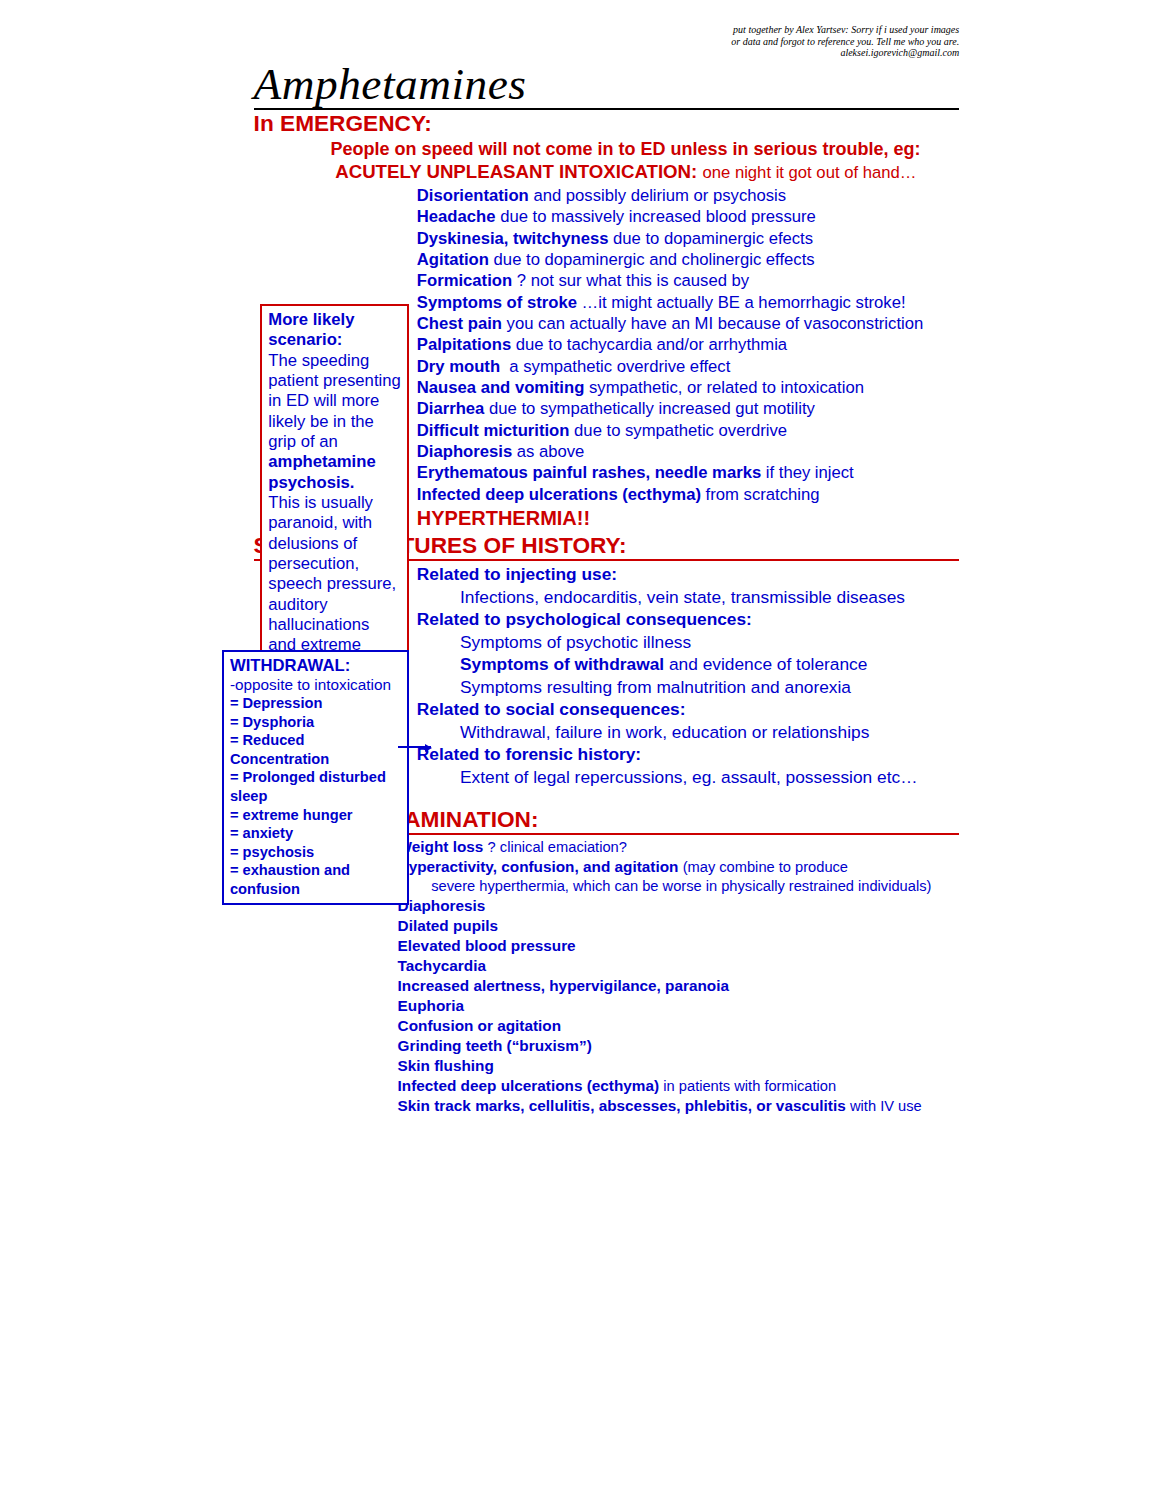put together by Alex Yartsev: Sorry if i used your images
or data and forgot to reference you. Tell me who you are.
aleksei.igorevich@gmail.com
Amphetamines
In EMERGENCY:
People on speed will not come in to ED unless in serious trouble, eg:
ACUTELY UNPLEASANT INTOXICATION: one night it got out of hand…
More likely scenario:
The speeding patient presenting in ED will more likely be in the grip of an amphetamine psychosis.
This is usually paranoid, with delusions of persecution, speech pressure, auditory hallucinations and extreme agitation.
Disorientation and possibly delirium or psychosis
Headache due to massively increased blood pressure
Dyskinesia, twitchyness due to dopaminergic efects
Agitation due to dopaminergic and cholinergic effects
Formication ? not sur what this is caused by
Symptoms of stroke …it might actually BE a hemorrhagic stroke!
Chest pain you can actually have an MI because of vasoconstriction
Palpitations due to tachycardia and/or arrhythmia
Dry mouth a sympathetic overdrive effect
Nausea and vomiting sympathetic, or related to intoxication
Diarrhea due to sympathetically increased gut motility
Difficult micturition due to sympathetic overdrive
Diaphoresis as above
Erythematous painful rashes, needle marks if they inject
Infected deep ulcerations (ecthyma) from scratching
HYPERTHERMIA!!
SALIENT FEATURES OF HISTORY:
WITHDRAWAL:
-opposite to intoxication
= Depression
= Dysphoria
= Reduced Concentration
= Prolonged disturbed sleep
= extreme hunger
= anxiety
= psychosis
= exhaustion and confusion
Related to injecting use:
Infections, endocarditis, vein state, transmissible diseases
Related to psychological consequences:
Symptoms of psychotic illness
Symptoms of withdrawal and evidence of tolerance
Symptoms resulting from malnutrition and anorexia
Related to social consequences:
Withdrawal, failure in work, education or relationships
Related to forensic history:
Extent of legal repercussions, eg. assault, possession etc…
PHYSICAL EXAMINATION:
Weight loss ? clinical emaciation?
Hyperactivity, confusion, and agitation (may combine to produce severe hyperthermia, which can be worse in physically restrained individuals) Diaphoresis
Dilated pupils
Elevated blood pressure
Tachycardia
Increased alertness, hypervigilance, paranoia
Euphoria
Confusion or agitation
Grinding teeth (“bruxism”)
Skin flushing
Infected deep ulcerations (ecthyma) in patients with formication
Skin track marks, cellulitis, abscesses, phlebitis, or vasculitis with IV use